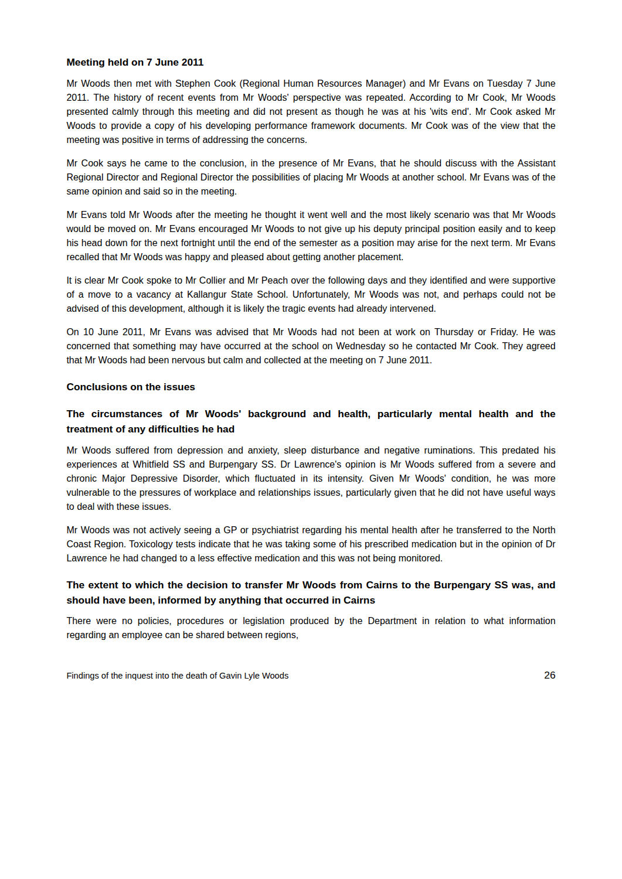Meeting held on 7 June 2011
Mr Woods then met with Stephen Cook (Regional Human Resources Manager) and Mr Evans on Tuesday 7 June 2011. The history of recent events from Mr Woods' perspective was repeated. According to Mr Cook, Mr Woods presented calmly through this meeting and did not present as though he was at his 'wits end'. Mr Cook asked Mr Woods to provide a copy of his developing performance framework documents. Mr Cook was of the view that the meeting was positive in terms of addressing the concerns.
Mr Cook says he came to the conclusion, in the presence of Mr Evans, that he should discuss with the Assistant Regional Director and Regional Director the possibilities of placing Mr Woods at another school. Mr Evans was of the same opinion and said so in the meeting.
Mr Evans told Mr Woods after the meeting he thought it went well and the most likely scenario was that Mr Woods would be moved on. Mr Evans encouraged Mr Woods to not give up his deputy principal position easily and to keep his head down for the next fortnight until the end of the semester as a position may arise for the next term. Mr Evans recalled that Mr Woods was happy and pleased about getting another placement.
It is clear Mr Cook spoke to Mr Collier and Mr Peach over the following days and they identified and were supportive of a move to a vacancy at Kallangur State School. Unfortunately, Mr Woods was not, and perhaps could not be advised of this development, although it is likely the tragic events had already intervened.
On 10 June 2011, Mr Evans was advised that Mr Woods had not been at work on Thursday or Friday. He was concerned that something may have occurred at the school on Wednesday so he contacted Mr Cook. They agreed that Mr Woods had been nervous but calm and collected at the meeting on 7 June 2011.
Conclusions on the issues
The circumstances of Mr Woods' background and health, particularly mental health and the treatment of any difficulties he had
Mr Woods suffered from depression and anxiety, sleep disturbance and negative ruminations. This predated his experiences at Whitfield SS and Burpengary SS. Dr Lawrence's opinion is Mr Woods suffered from a severe and chronic Major Depressive Disorder, which fluctuated in its intensity. Given Mr Woods' condition, he was more vulnerable to the pressures of workplace and relationships issues, particularly given that he did not have useful ways to deal with these issues.
Mr Woods was not actively seeing a GP or psychiatrist regarding his mental health after he transferred to the North Coast Region. Toxicology tests indicate that he was taking some of his prescribed medication but in the opinion of Dr Lawrence he had changed to a less effective medication and this was not being monitored.
The extent to which the decision to transfer Mr Woods from Cairns to the Burpengary SS was, and should have been, informed by anything that occurred in Cairns
There were no policies, procedures or legislation produced by the Department in relation to what information regarding an employee can be shared between regions,
Findings of the inquest into the death of Gavin Lyle Woods 26